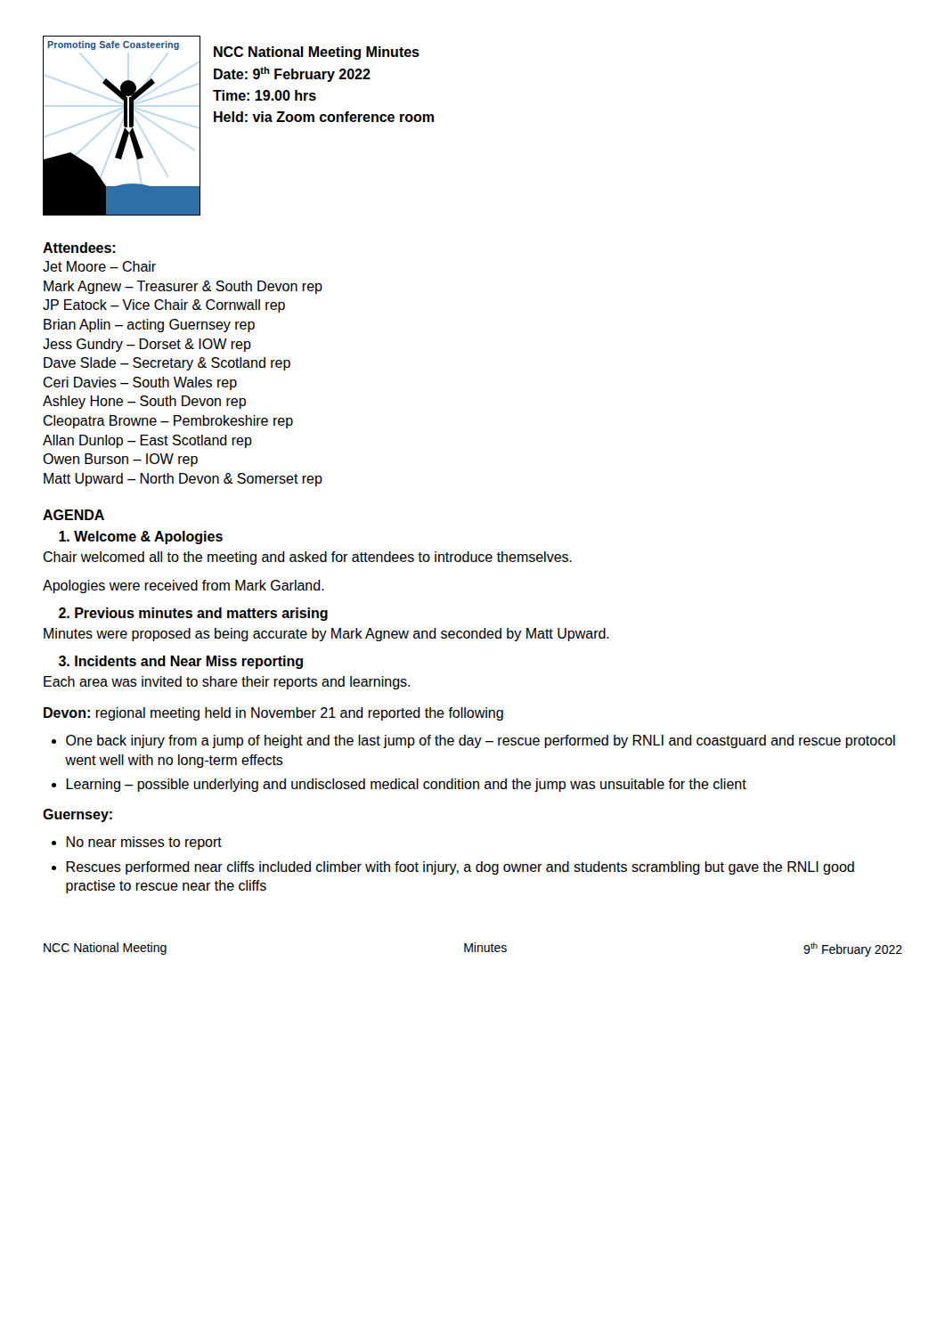Promoting Safe Coasteering
NCC National Meeting Minutes
Date: 9th February 2022
Time: 19.00 hrs
Held: via Zoom conference room
Attendees:
Jet Moore – Chair
Mark Agnew – Treasurer & South Devon rep
JP Eatock – Vice Chair & Cornwall rep
Brian Aplin – acting Guernsey rep
Jess Gundry – Dorset & IOW rep
Dave Slade – Secretary & Scotland rep
Ceri Davies – South Wales rep
Ashley Hone – South Devon rep
Cleopatra Browne – Pembrokeshire rep
Allan Dunlop – East Scotland rep
Owen Burson – IOW rep
Matt Upward – North Devon & Somerset rep
AGENDA
Welcome & Apologies
Chair welcomed all to the meeting and asked for attendees to introduce themselves.
Apologies were received from Mark Garland.
Previous minutes and matters arising
Minutes were proposed as being accurate by Mark Agnew and seconded by Matt Upward.
Incidents and Near Miss reporting
Each area was invited to share their reports and learnings.
Devon: regional meeting held in November 21 and reported the following
One back injury from a jump of height and the last jump of the day – rescue performed by RNLI and coastguard and rescue protocol went well with no long-term effects
Learning – possible underlying and undisclosed medical condition and the jump was unsuitable for the client
Guernsey:
No near misses to report
Rescues performed near cliffs included climber with foot injury, a dog owner and students scrambling but gave the RNLI good practise to rescue near the cliffs
NCC National Meeting Minutes 9th February 2022